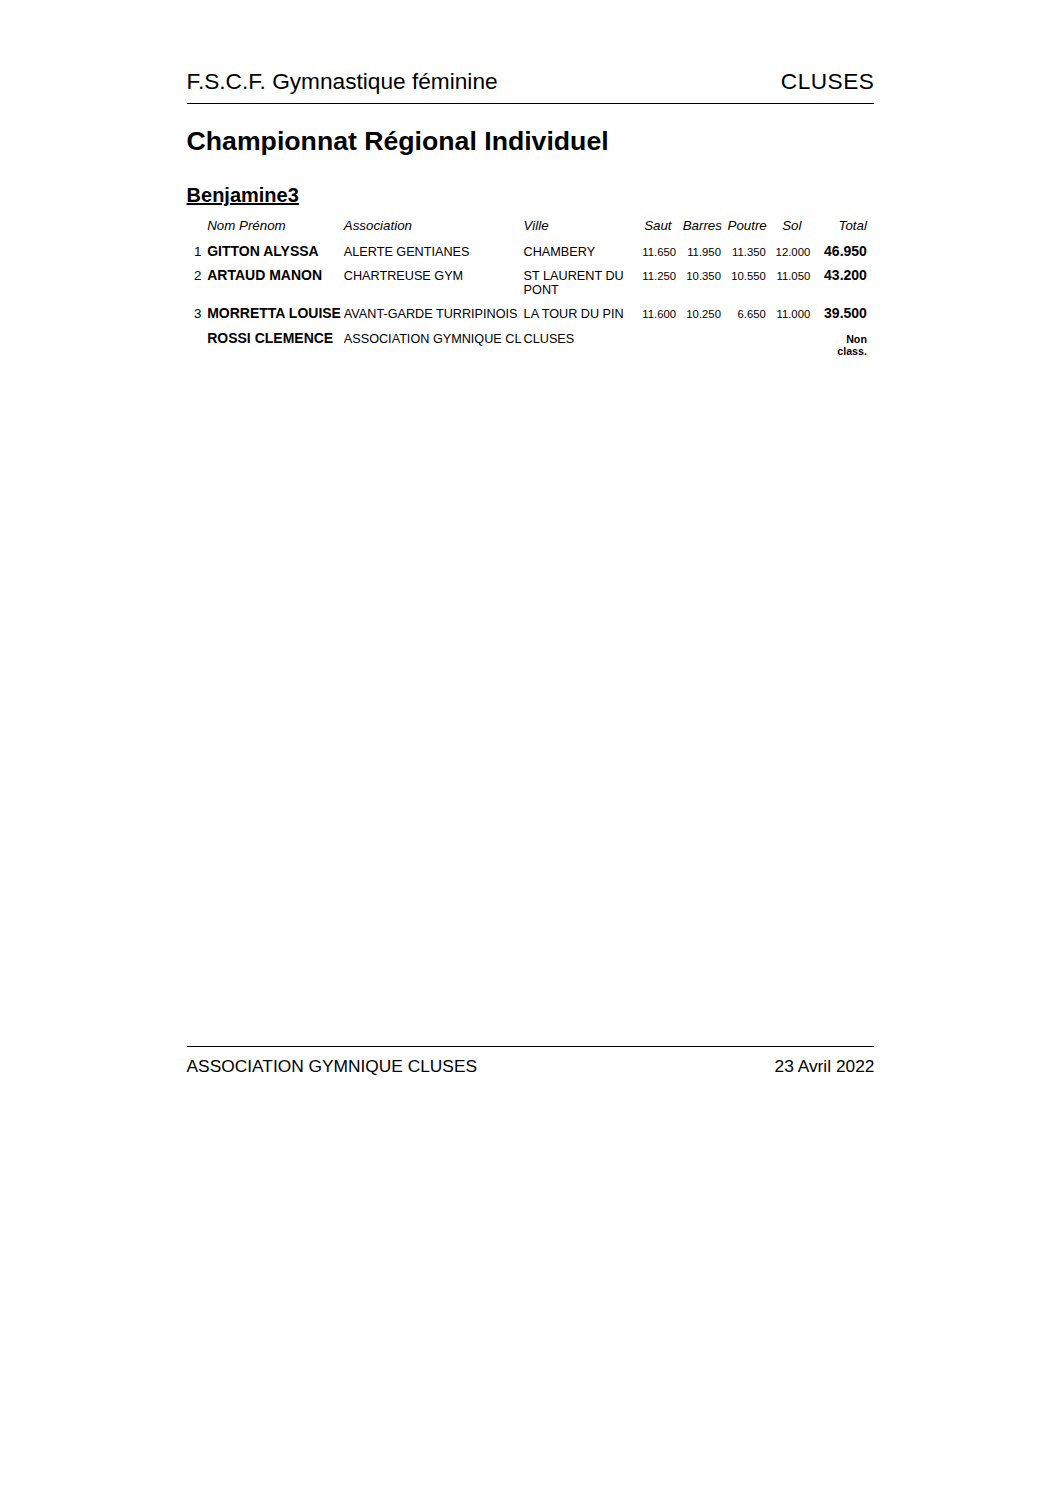F.S.C.F. Gymnastique féminine CLUSES
Championnat Régional Individuel
Benjamine3
| | Nom Prénom | Association | Ville | Saut | Barres | Poutre | Sol | Total |
| --- | --- | --- | --- | --- | --- | --- | --- | --- |
| 1 | GITTON ALYSSA | ALERTE GENTIANES | CHAMBERY | 11.650 | 11.950 | 11.350 | 12.000 | 46.950 |
| 2 | ARTAUD MANON | CHARTREUSE GYM | ST LAURENT DU PONT | 11.250 | 10.350 | 10.550 | 11.050 | 43.200 |
| 3 | MORRETTA LOUISE | AVANT-GARDE TURRIPINOIS | LA TOUR DU PIN | 11.600 | 10.250 | 6.650 | 11.000 | 39.500 |
| | ROSSI CLEMENCE | ASSOCIATION GYMNIQUE CL | CLUSES | | | | | Non class. |
ASSOCIATION GYMNIQUE CLUSES 23 Avril 2022